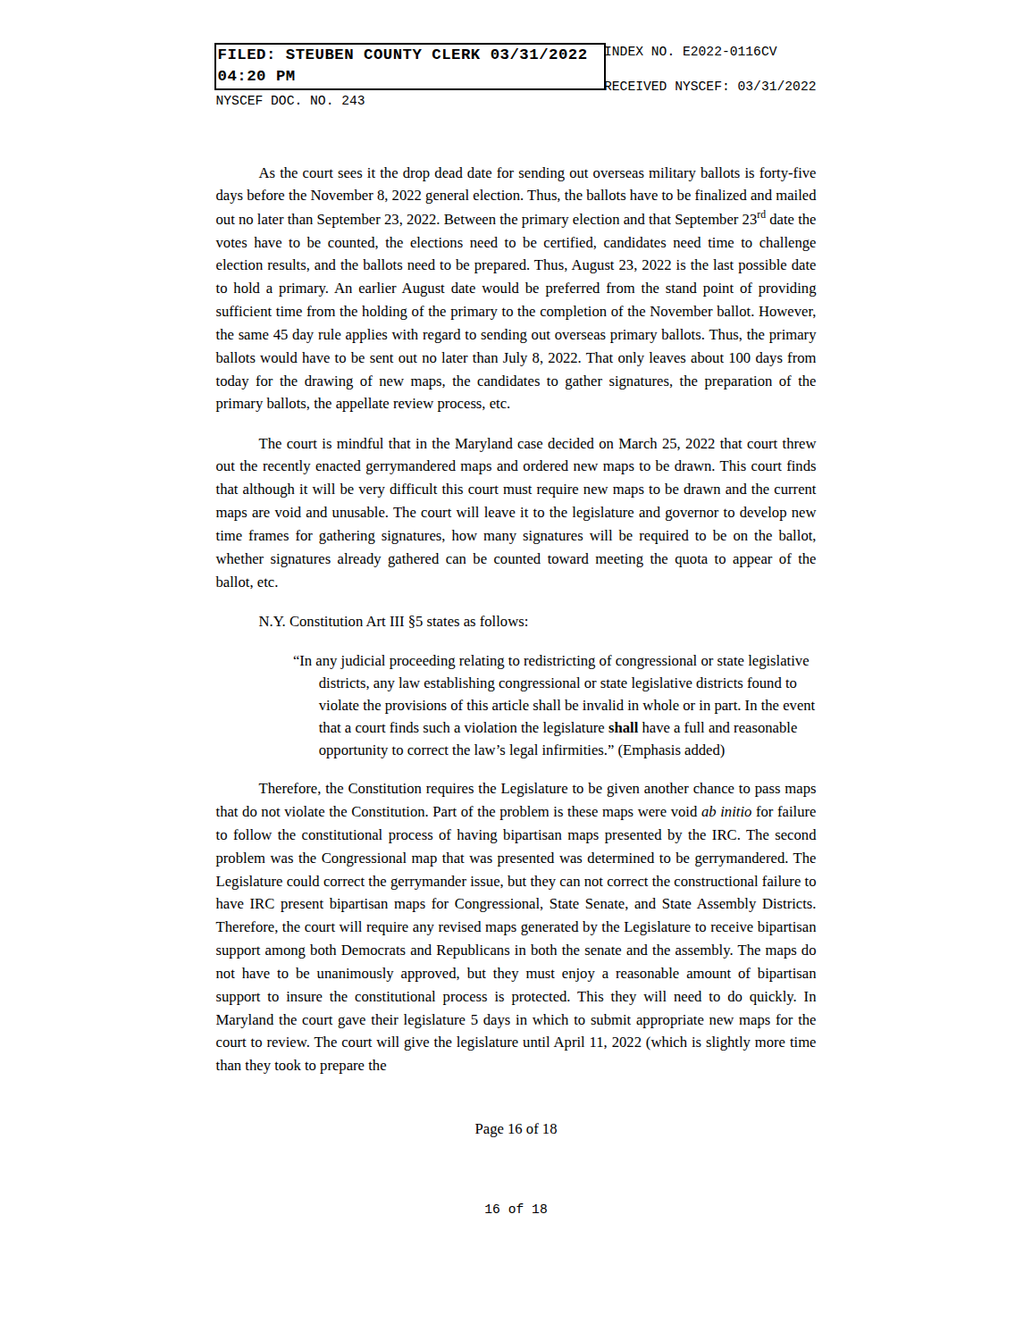FILED: STEUBEN COUNTY CLERK 03/31/2022 04:20 PM
NYSCEF DOC. NO. 243
INDEX NO. E2022-0116CV
RECEIVED NYSCEF: 03/31/2022
As the court sees it the drop dead date for sending out overseas military ballots is forty-five days before the November 8, 2022 general election. Thus, the ballots have to be finalized and mailed out no later than September 23, 2022. Between the primary election and that September 23rd date the votes have to be counted, the elections need to be certified, candidates need time to challenge election results, and the ballots need to be prepared. Thus, August 23, 2022 is the last possible date to hold a primary. An earlier August date would be preferred from the stand point of providing sufficient time from the holding of the primary to the completion of the November ballot. However, the same 45 day rule applies with regard to sending out overseas primary ballots. Thus, the primary ballots would have to be sent out no later than July 8, 2022. That only leaves about 100 days from today for the drawing of new maps, the candidates to gather signatures, the preparation of the primary ballots, the appellate review process, etc.
The court is mindful that in the Maryland case decided on March 25, 2022 that court threw out the recently enacted gerrymandered maps and ordered new maps to be drawn. This court finds that although it will be very difficult this court must require new maps to be drawn and the current maps are void and unusable. The court will leave it to the legislature and governor to develop new time frames for gathering signatures, how many signatures will be required to be on the ballot, whether signatures already gathered can be counted toward meeting the quota to appear of the ballot, etc.
N.Y. Constitution Art III §5 states as follows:
“In any judicial proceeding relating to redistricting of congressional or state legislative districts, any law establishing congressional or state legislative districts found to violate the provisions of this article shall be invalid in whole or in part. In the event that a court finds such a violation the legislature shall have a full and reasonable opportunity to correct the law’s legal infirmities.” (Emphasis added)
Therefore, the Constitution requires the Legislature to be given another chance to pass maps that do not violate the Constitution. Part of the problem is these maps were void ab initio for failure to follow the constitutional process of having bipartisan maps presented by the IRC. The second problem was the Congressional map that was presented was determined to be gerrymandered. The Legislature could correct the gerrymander issue, but they can not correct the constructional failure to have IRC present bipartisan maps for Congressional, State Senate, and State Assembly Districts. Therefore, the court will require any revised maps generated by the Legislature to receive bipartisan support among both Democrats and Republicans in both the senate and the assembly. The maps do not have to be unanimously approved, but they must enjoy a reasonable amount of bipartisan support to insure the constitutional process is protected. This they will need to do quickly. In Maryland the court gave their legislature 5 days in which to submit appropriate new maps for the court to review. The court will give the legislature until April 11, 2022 (which is slightly more time than they took to prepare the
Page 16 of 18
16 of 18